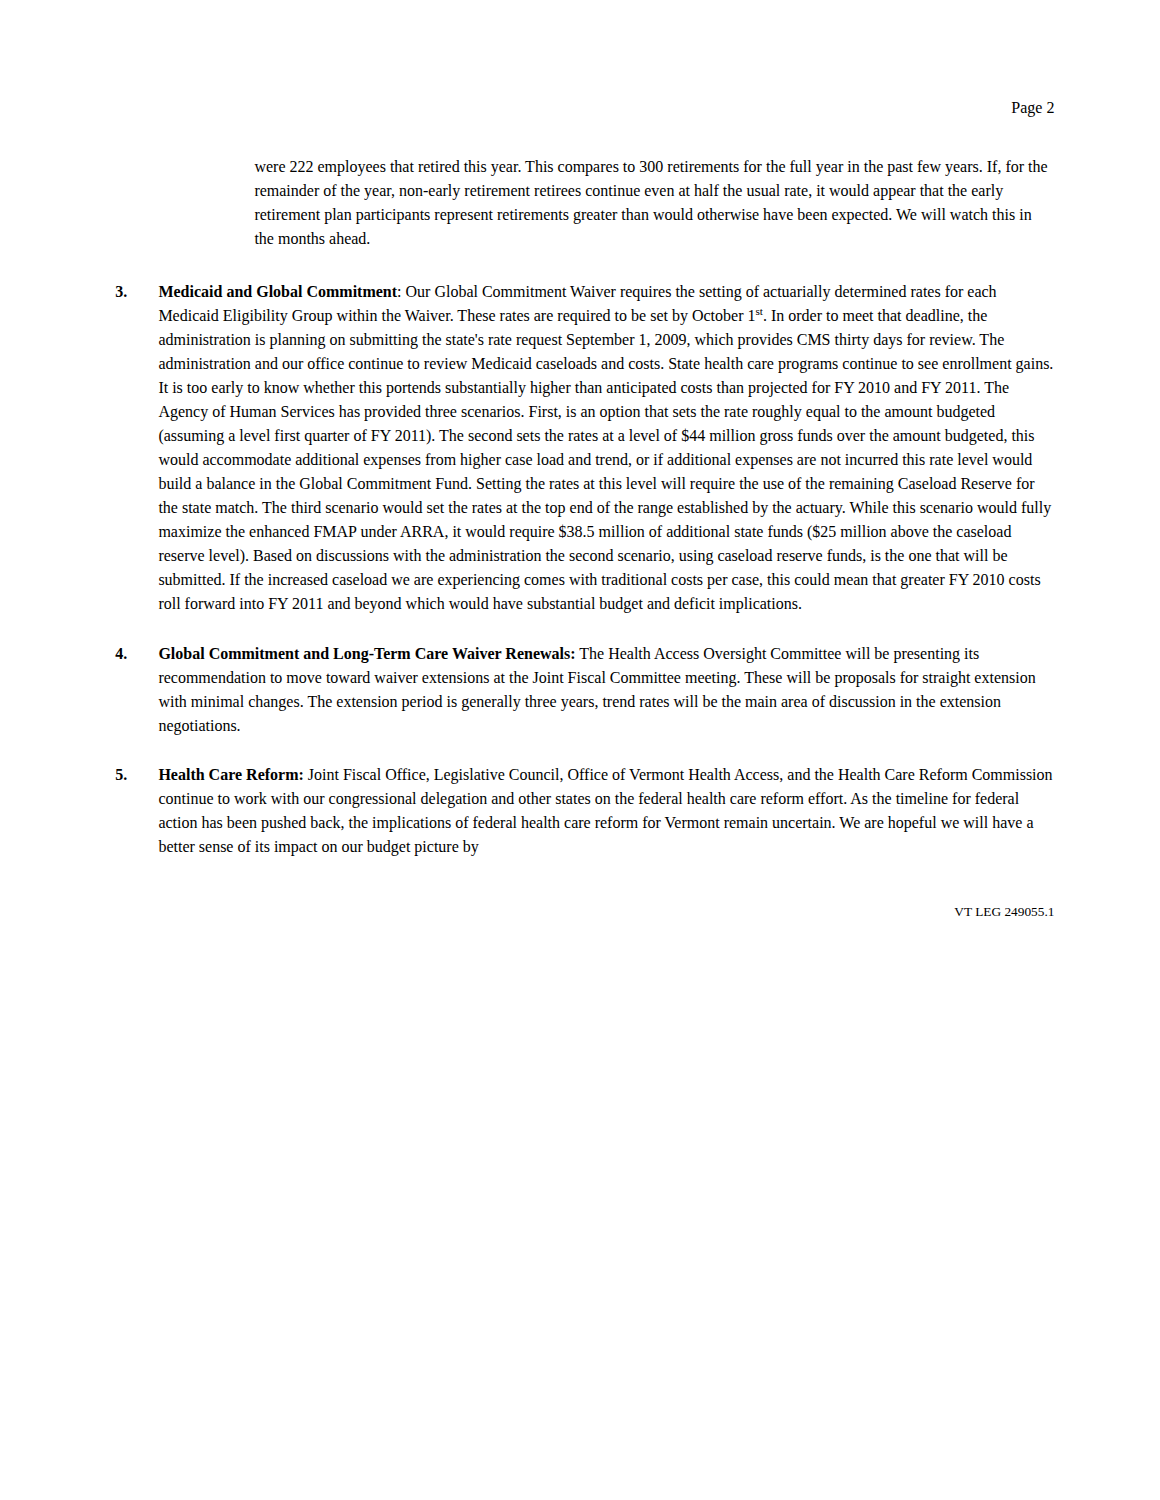Page 2
were 222 employees that retired this year. This compares to 300 retirements for the full year in the past few years. If, for the remainder of the year, non-early retirement retirees continue even at half the usual rate, it would appear that the early retirement plan participants represent retirements greater than would otherwise have been expected. We will watch this in the months ahead.
3. Medicaid and Global Commitment: Our Global Commitment Waiver requires the setting of actuarially determined rates for each Medicaid Eligibility Group within the Waiver. These rates are required to be set by October 1st. In order to meet that deadline, the administration is planning on submitting the state's rate request September 1, 2009, which provides CMS thirty days for review. The administration and our office continue to review Medicaid caseloads and costs. State health care programs continue to see enrollment gains. It is too early to know whether this portends substantially higher than anticipated costs than projected for FY 2010 and FY 2011. The Agency of Human Services has provided three scenarios. First, is an option that sets the rate roughly equal to the amount budgeted (assuming a level first quarter of FY 2011). The second sets the rates at a level of $44 million gross funds over the amount budgeted, this would accommodate additional expenses from higher case load and trend, or if additional expenses are not incurred this rate level would build a balance in the Global Commitment Fund. Setting the rates at this level will require the use of the remaining Caseload Reserve for the state match. The third scenario would set the rates at the top end of the range established by the actuary. While this scenario would fully maximize the enhanced FMAP under ARRA, it would require $38.5 million of additional state funds ($25 million above the caseload reserve level). Based on discussions with the administration the second scenario, using caseload reserve funds, is the one that will be submitted. If the increased caseload we are experiencing comes with traditional costs per case, this could mean that greater FY 2010 costs roll forward into FY 2011 and beyond which would have substantial budget and deficit implications.
4. Global Commitment and Long-Term Care Waiver Renewals: The Health Access Oversight Committee will be presenting its recommendation to move toward waiver extensions at the Joint Fiscal Committee meeting. These will be proposals for straight extension with minimal changes. The extension period is generally three years, trend rates will be the main area of discussion in the extension negotiations.
5. Health Care Reform: Joint Fiscal Office, Legislative Council, Office of Vermont Health Access, and the Health Care Reform Commission continue to work with our congressional delegation and other states on the federal health care reform effort. As the timeline for federal action has been pushed back, the implications of federal health care reform for Vermont remain uncertain. We are hopeful we will have a better sense of its impact on our budget picture by
VT LEG 249055.1